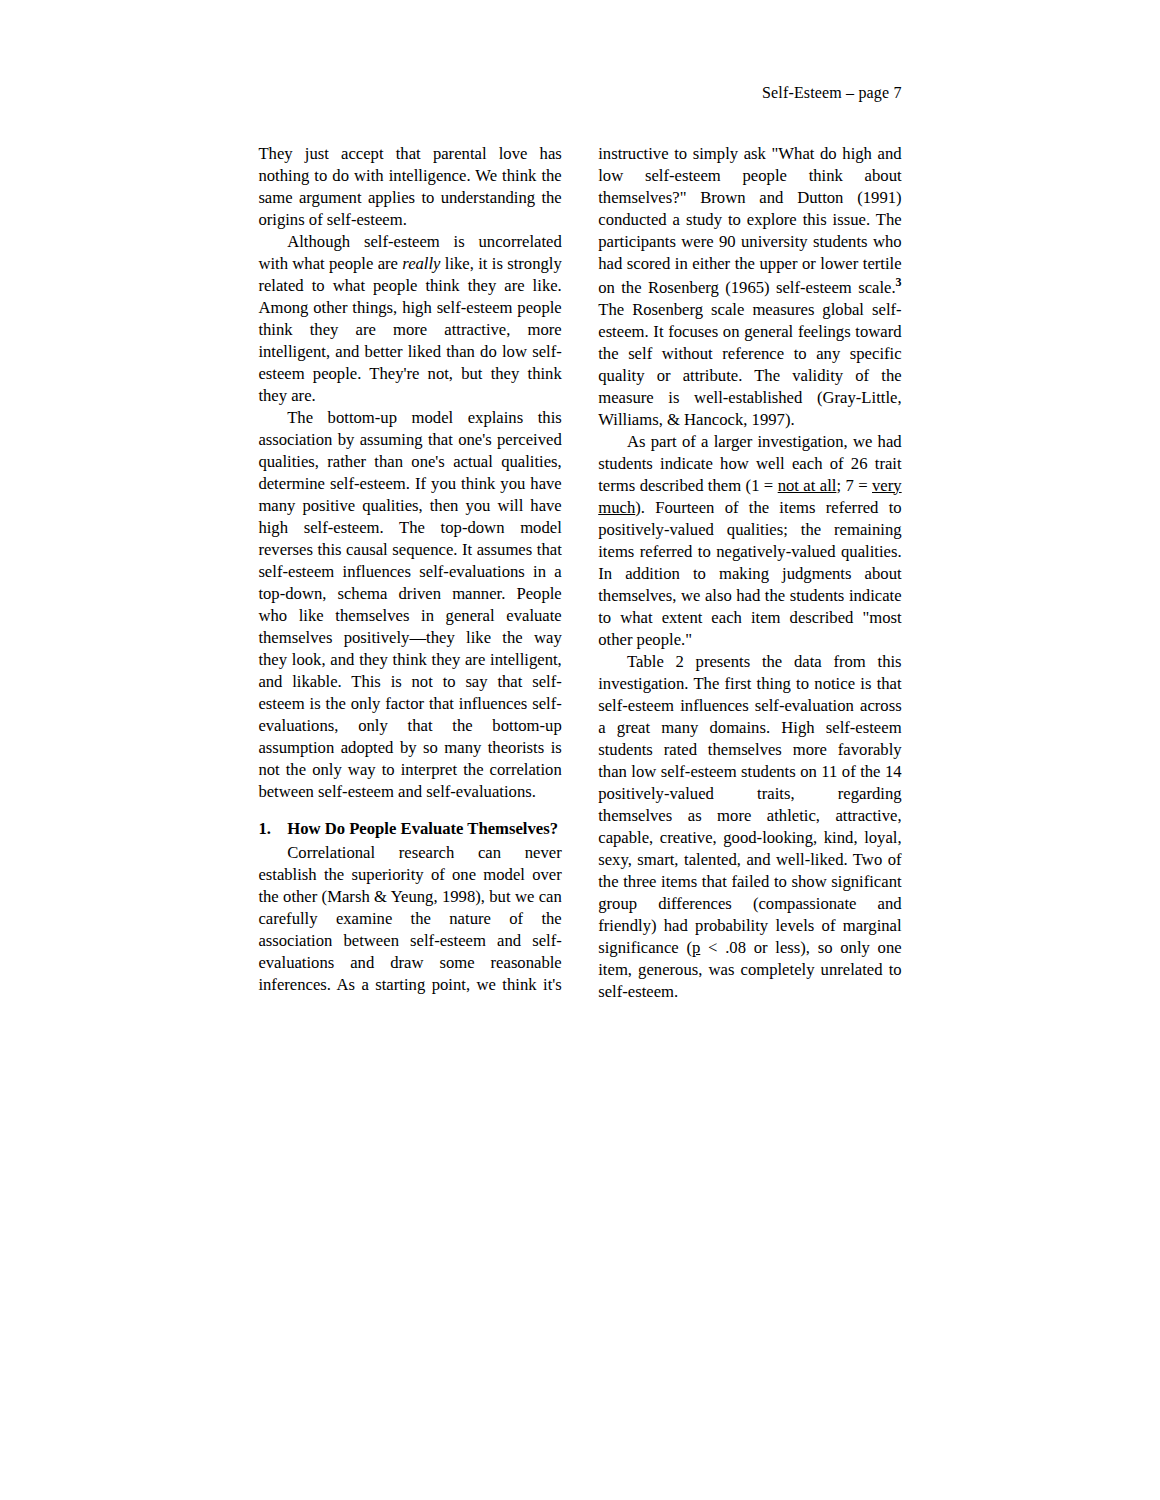Self-Esteem – page 7
They just accept that parental love has nothing to do with intelligence. We think the same argument applies to understanding the origins of self-esteem.
Although self-esteem is uncorrelated with what people are really like, it is strongly related to what people think they are like. Among other things, high self-esteem people think they are more attractive, more intelligent, and better liked than do low self-esteem people. They're not, but they think they are.
The bottom-up model explains this association by assuming that one's perceived qualities, rather than one's actual qualities, determine self-esteem. If you think you have many positive qualities, then you will have high self-esteem. The top-down model reverses this causal sequence. It assumes that self-esteem influences self-evaluations in a top-down, schema driven manner. People who like themselves in general evaluate themselves positively—they like the way they look, and they think they are intelligent, and likable. This is not to say that self-esteem is the only factor that influences self-evaluations, only that the bottom-up assumption adopted by so many theorists is not the only way to interpret the correlation between self-esteem and self-evaluations.
1. How Do People Evaluate Themselves?
Correlational research can never establish the superiority of one model over the other (Marsh & Yeung, 1998), but we can carefully examine the nature of the association between self-esteem and self-evaluations and draw some reasonable inferences. As a starting point, we think it's instructive to simply ask "What do high and low self-esteem people think about themselves?" Brown and Dutton (1991) conducted a study to explore this issue. The participants were 90 university students who had scored in either the upper or lower tertile on the Rosenberg (1965) self-esteem scale.3 The Rosenberg scale measures global self-esteem. It focuses on general feelings toward the self without reference to any specific quality or attribute. The validity of the measure is well-established (Gray-Little, Williams, & Hancock, 1997).
As part of a larger investigation, we had students indicate how well each of 26 trait terms described them (1 = not at all; 7 = very much). Fourteen of the items referred to positively-valued qualities; the remaining items referred to negatively-valued qualities. In addition to making judgments about themselves, we also had the students indicate to what extent each item described "most other people."
Table 2 presents the data from this investigation. The first thing to notice is that self-esteem influences self-evaluation across a great many domains. High self-esteem students rated themselves more favorably than low self-esteem students on 11 of the 14 positively-valued traits, regarding themselves as more athletic, attractive, capable, creative, good-looking, kind, loyal, sexy, smart, talented, and well-liked. Two of the three items that failed to show significant group differences (compassionate and friendly) had probability levels of marginal significance (p < .08 or less), so only one item, generous, was completely unrelated to self-esteem.